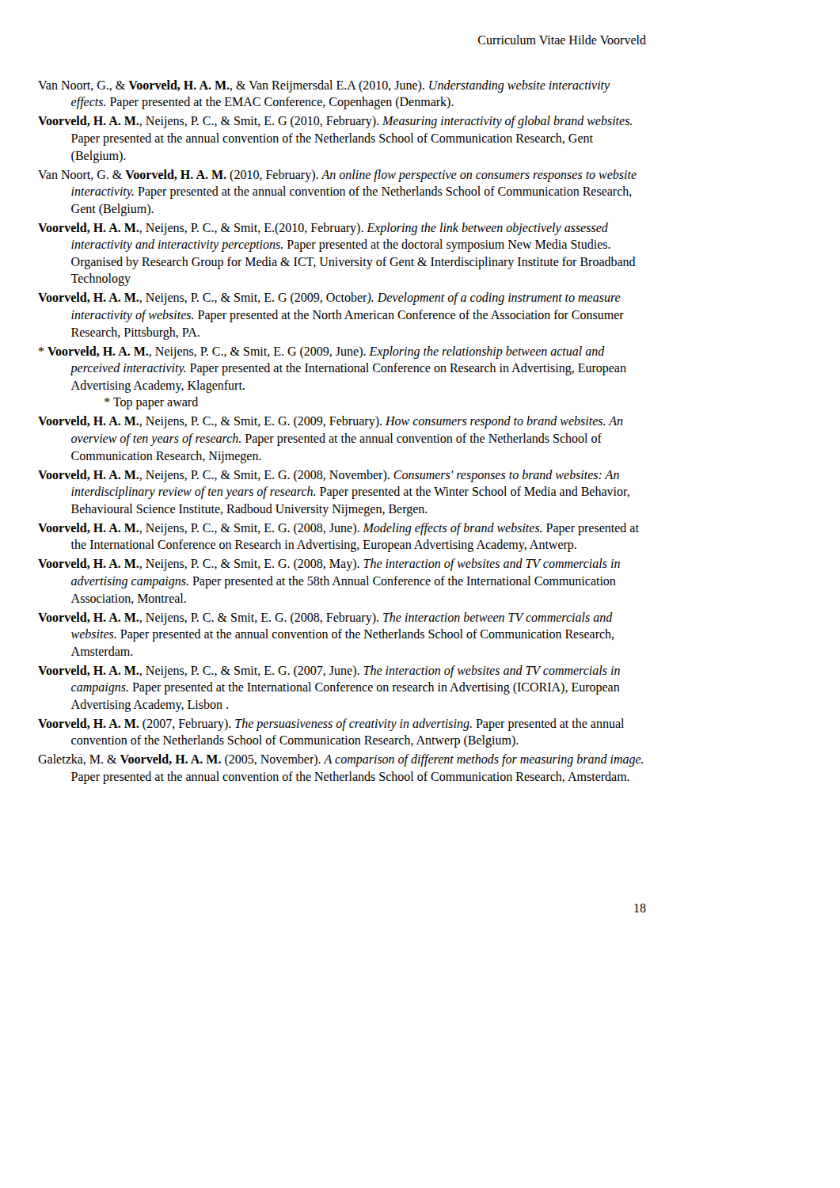Curriculum Vitae Hilde Voorveld
Van Noort, G., & Voorveld, H. A. M., & Van Reijmersdal E.A (2010, June). Understanding website interactivity effects. Paper presented at the EMAC Conference, Copenhagen (Denmark).
Voorveld, H. A. M., Neijens, P. C., & Smit, E. G (2010, February). Measuring interactivity of global brand websites. Paper presented at the annual convention of the Netherlands School of Communication Research, Gent (Belgium).
Van Noort, G. & Voorveld, H. A. M. (2010, February). An online flow perspective on consumers responses to website interactivity. Paper presented at the annual convention of the Netherlands School of Communication Research, Gent (Belgium).
Voorveld, H. A. M., Neijens, P. C., & Smit, E.(2010, February). Exploring the link between objectively assessed interactivity and interactivity perceptions. Paper presented at the doctoral symposium New Media Studies. Organised by Research Group for Media & ICT, University of Gent & Interdisciplinary Institute for Broadband Technology
Voorveld, H. A. M., Neijens, P. C., & Smit, E. G (2009, October). Development of a coding instrument to measure interactivity of websites. Paper presented at the North American Conference of the Association for Consumer Research, Pittsburgh, PA.
* Voorveld, H. A. M., Neijens, P. C., & Smit, E. G (2009, June). Exploring the relationship between actual and perceived interactivity. Paper presented at the International Conference on Research in Advertising, European Advertising Academy, Klagenfurt. * Top paper award
Voorveld, H. A. M., Neijens, P. C., & Smit, E. G. (2009, February). How consumers respond to brand websites. An overview of ten years of research. Paper presented at the annual convention of the Netherlands School of Communication Research, Nijmegen.
Voorveld, H. A. M., Neijens, P. C., & Smit, E. G. (2008, November). Consumers' responses to brand websites: An interdisciplinary review of ten years of research. Paper presented at the Winter School of Media and Behavior, Behavioural Science Institute, Radboud University Nijmegen, Bergen.
Voorveld, H. A. M., Neijens, P. C., & Smit, E. G. (2008, June). Modeling effects of brand websites. Paper presented at the International Conference on Research in Advertising, European Advertising Academy, Antwerp.
Voorveld, H. A. M., Neijens, P. C., & Smit, E. G. (2008, May). The interaction of websites and TV commercials in advertising campaigns. Paper presented at the 58th Annual Conference of the International Communication Association, Montreal.
Voorveld, H. A. M., Neijens, P. C. & Smit, E. G. (2008, February). The interaction between TV commercials and websites. Paper presented at the annual convention of the Netherlands School of Communication Research, Amsterdam.
Voorveld, H. A. M., Neijens, P. C., & Smit, E. G. (2007, June). The interaction of websites and TV commercials in campaigns. Paper presented at the International Conference on research in Advertising (ICORIA), European Advertising Academy, Lisbon .
Voorveld, H. A. M. (2007, February). The persuasiveness of creativity in advertising. Paper presented at the annual convention of the Netherlands School of Communication Research, Antwerp (Belgium).
Galetzka, M. & Voorveld, H. A. M. (2005, November). A comparison of different methods for measuring brand image. Paper presented at the annual convention of the Netherlands School of Communication Research, Amsterdam.
18